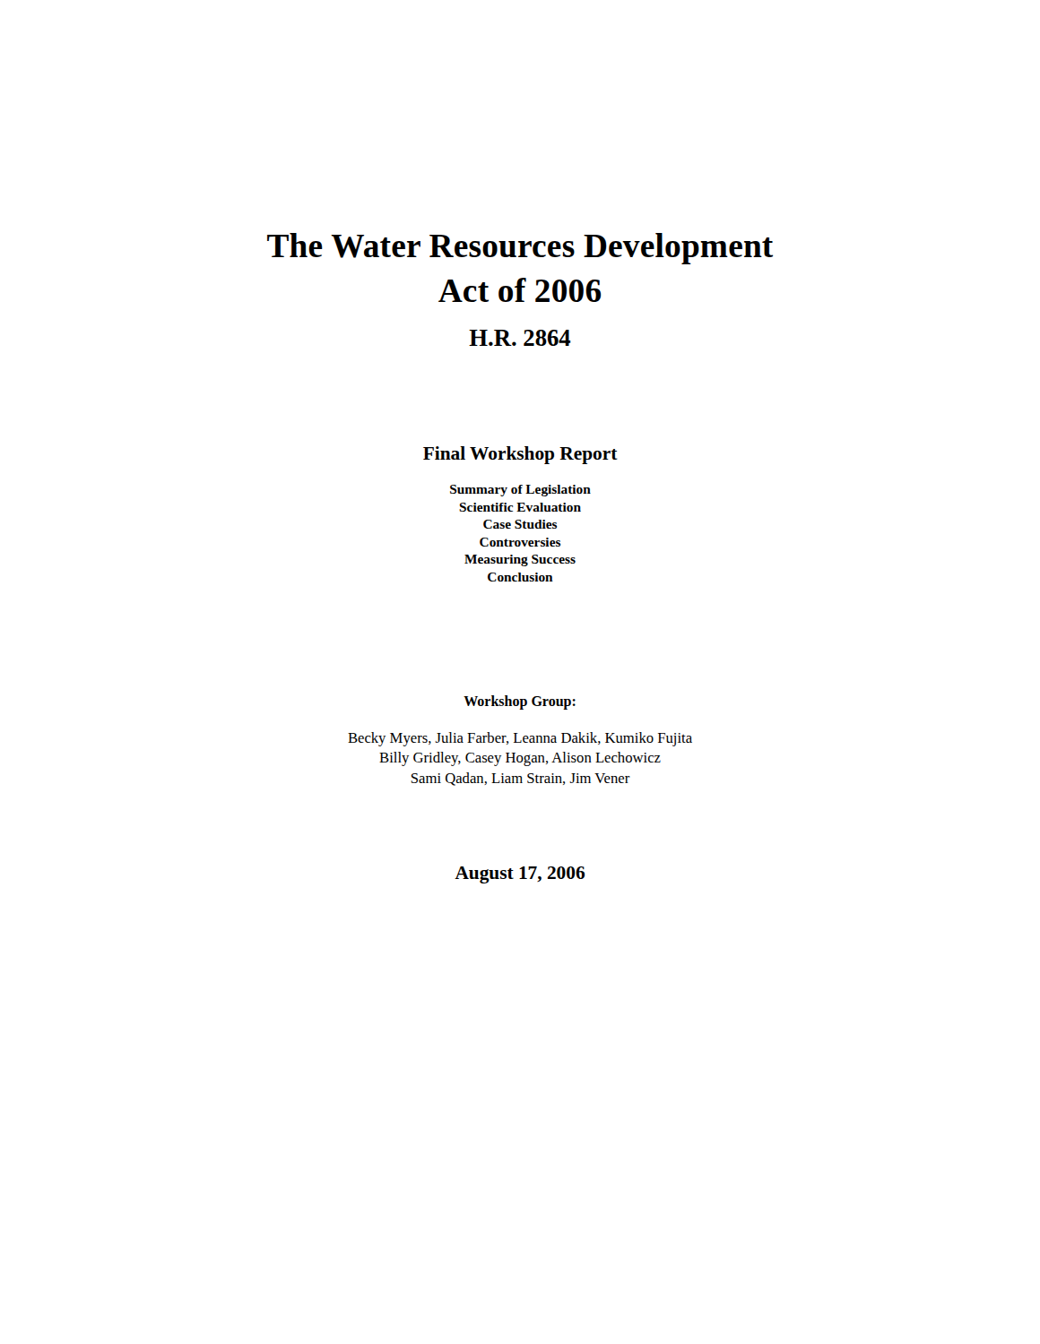The Water Resources Development Act of 2006
H.R. 2864
Final Workshop Report
Summary of Legislation Scientific Evaluation Case Studies Controversies Measuring Success Conclusion
Workshop Group:
Becky Myers, Julia Farber, Leanna Dakik, Kumiko Fujita Billy Gridley, Casey Hogan, Alison Lechowicz Sami Qadan, Liam Strain, Jim Vener
August 17, 2006